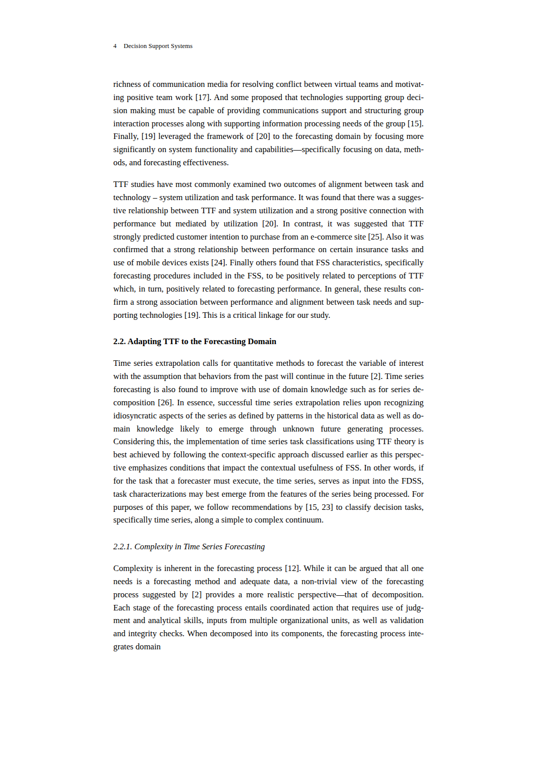4 Decision Support Systems
richness of communication media for resolving conflict between virtual teams and motivating positive team work [17]. And some proposed that technologies supporting group decision making must be capable of providing communications support and structuring group interaction processes along with supporting information processing needs of the group [15]. Finally, [19] leveraged the framework of [20] to the forecasting domain by focusing more significantly on system functionality and capabilities—specifically focusing on data, methods, and forecasting effectiveness.
TTF studies have most commonly examined two outcomes of alignment between task and technology – system utilization and task performance. It was found that there was a suggestive relationship between TTF and system utilization and a strong positive connection with performance but mediated by utilization [20]. In contrast, it was suggested that TTF strongly predicted customer intention to purchase from an e-commerce site [25]. Also it was confirmed that a strong relationship between performance on certain insurance tasks and use of mobile devices exists [24]. Finally others found that FSS characteristics, specifically forecasting procedures included in the FSS, to be positively related to perceptions of TTF which, in turn, positively related to forecasting performance. In general, these results confirm a strong association between performance and alignment between task needs and supporting technologies [19]. This is a critical linkage for our study.
2.2. Adapting TTF to the Forecasting Domain
Time series extrapolation calls for quantitative methods to forecast the variable of interest with the assumption that behaviors from the past will continue in the future [2]. Time series forecasting is also found to improve with use of domain knowledge such as for series decomposition [26]. In essence, successful time series extrapolation relies upon recognizing idiosyncratic aspects of the series as defined by patterns in the historical data as well as domain knowledge likely to emerge through unknown future generating processes. Considering this, the implementation of time series task classifications using TTF theory is best achieved by following the context-specific approach discussed earlier as this perspective emphasizes conditions that impact the contextual usefulness of FSS. In other words, if for the task that a forecaster must execute, the time series, serves as input into the FDSS, task characterizations may best emerge from the features of the series being processed. For purposes of this paper, we follow recommendations by [15, 23] to classify decision tasks, specifically time series, along a simple to complex continuum.
2.2.1. Complexity in Time Series Forecasting
Complexity is inherent in the forecasting process [12]. While it can be argued that all one needs is a forecasting method and adequate data, a non-trivial view of the forecasting process suggested by [2] provides a more realistic perspective—that of decomposition. Each stage of the forecasting process entails coordinated action that requires use of judgment and analytical skills, inputs from multiple organizational units, as well as validation and integrity checks. When decomposed into its components, the forecasting process integrates domain